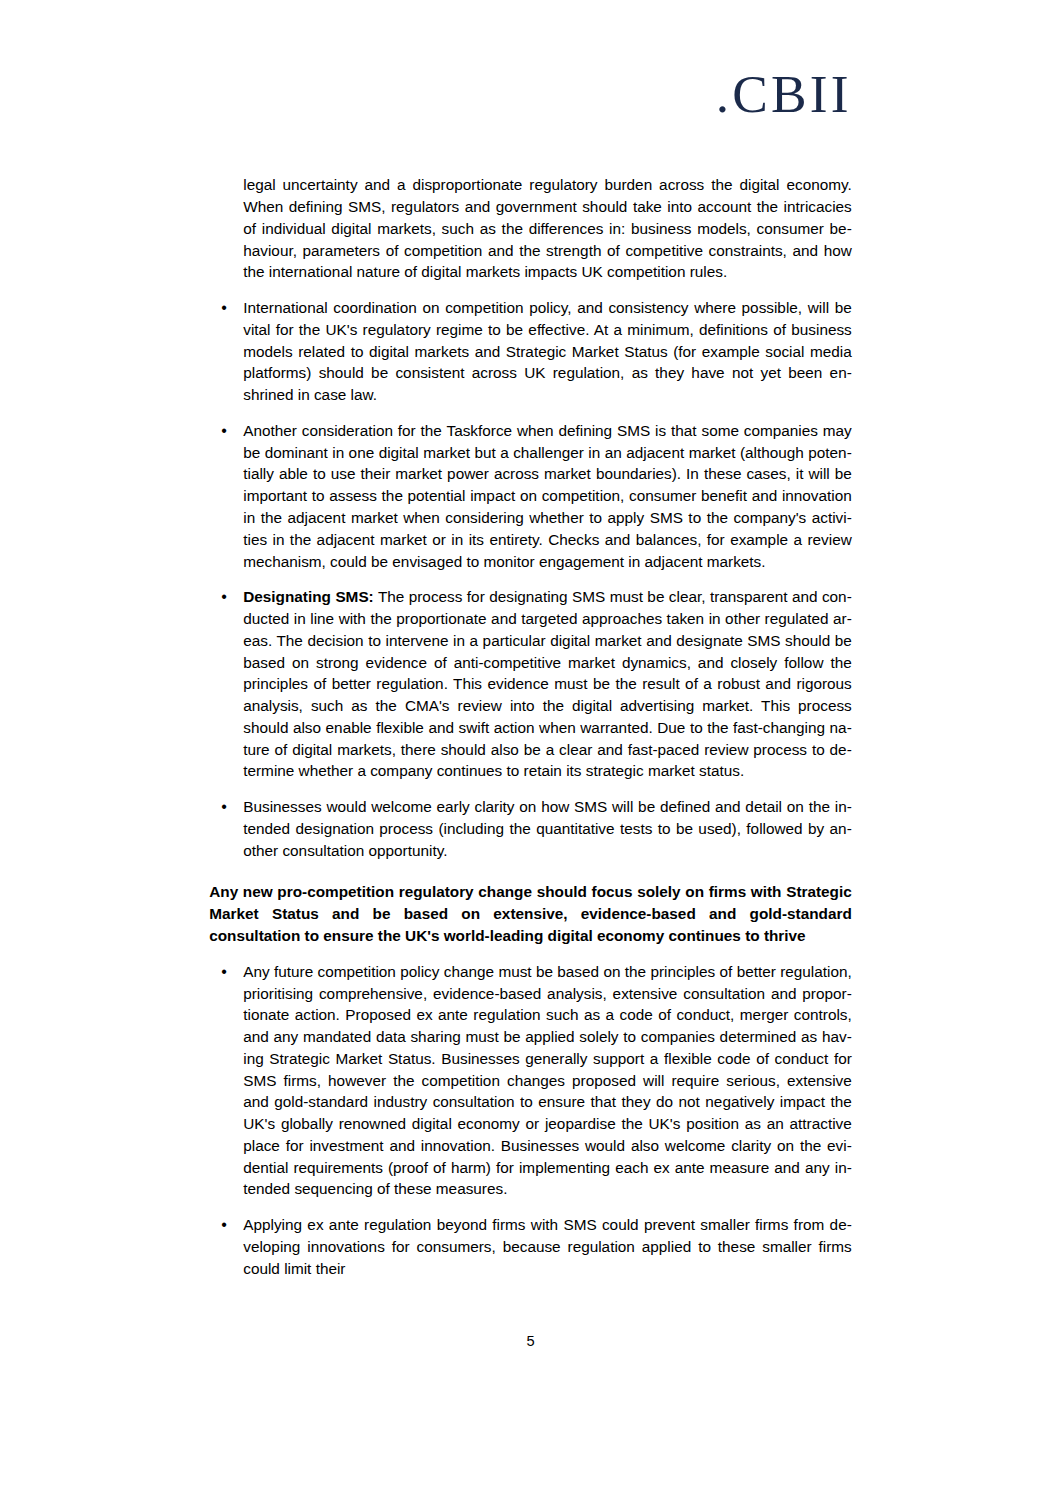. CBII
legal uncertainty and a disproportionate regulatory burden across the digital economy. When defining SMS, regulators and government should take into account the intricacies of individual digital markets, such as the differences in: business models, consumer behaviour, parameters of competition and the strength of competitive constraints, and how the international nature of digital markets impacts UK competition rules.
International coordination on competition policy, and consistency where possible, will be vital for the UK's regulatory regime to be effective. At a minimum, definitions of business models related to digital markets and Strategic Market Status (for example social media platforms) should be consistent across UK regulation, as they have not yet been enshrined in case law.
Another consideration for the Taskforce when defining SMS is that some companies may be dominant in one digital market but a challenger in an adjacent market (although potentially able to use their market power across market boundaries). In these cases, it will be important to assess the potential impact on competition, consumer benefit and innovation in the adjacent market when considering whether to apply SMS to the company's activities in the adjacent market or in its entirety. Checks and balances, for example a review mechanism, could be envisaged to monitor engagement in adjacent markets.
Designating SMS: The process for designating SMS must be clear, transparent and conducted in line with the proportionate and targeted approaches taken in other regulated areas. The decision to intervene in a particular digital market and designate SMS should be based on strong evidence of anti-competitive market dynamics, and closely follow the principles of better regulation. This evidence must be the result of a robust and rigorous analysis, such as the CMA's review into the digital advertising market. This process should also enable flexible and swift action when warranted. Due to the fast-changing nature of digital markets, there should also be a clear and fast-paced review process to determine whether a company continues to retain its strategic market status.
Businesses would welcome early clarity on how SMS will be defined and detail on the intended designation process (including the quantitative tests to be used), followed by another consultation opportunity.
Any new pro-competition regulatory change should focus solely on firms with Strategic Market Status and be based on extensive, evidence-based and gold-standard consultation to ensure the UK's world-leading digital economy continues to thrive
Any future competition policy change must be based on the principles of better regulation, prioritising comprehensive, evidence-based analysis, extensive consultation and proportionate action. Proposed ex ante regulation such as a code of conduct, merger controls, and any mandated data sharing must be applied solely to companies determined as having Strategic Market Status. Businesses generally support a flexible code of conduct for SMS firms, however the competition changes proposed will require serious, extensive and gold-standard industry consultation to ensure that they do not negatively impact the UK's globally renowned digital economy or jeopardise the UK's position as an attractive place for investment and innovation. Businesses would also welcome clarity on the evidential requirements (proof of harm) for implementing each ex ante measure and any intended sequencing of these measures.
Applying ex ante regulation beyond firms with SMS could prevent smaller firms from developing innovations for consumers, because regulation applied to these smaller firms could limit their
5